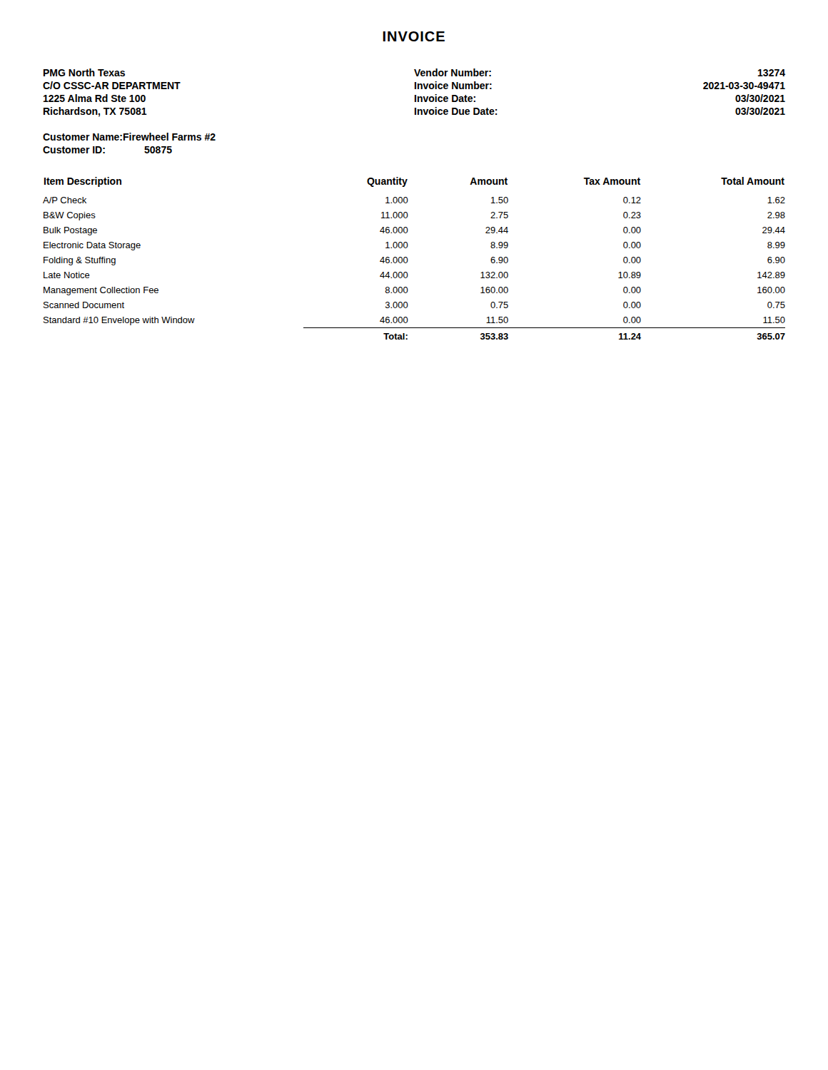INVOICE
| PMG North Texas | Vendor Number: | 13274 |
| C/O CSSC-AR DEPARTMENT | Invoice Number: | 2021-03-30-49471 |
| 1225 Alma Rd Ste 100 | Invoice Date: | 03/30/2021 |
| Richardson, TX 75081 | Invoice Due Date: | 03/30/2021 |
| Customer Name: | Firewheel Farms #2 |
| Customer ID: | 50875 |
| Item Description | Quantity | Amount | Tax Amount | Total Amount |
| --- | --- | --- | --- | --- |
| A/P Check | 1.000 | 1.50 | 0.12 | 1.62 |
| B&W Copies | 11.000 | 2.75 | 0.23 | 2.98 |
| Bulk Postage | 46.000 | 29.44 | 0.00 | 29.44 |
| Electronic Data Storage | 1.000 | 8.99 | 0.00 | 8.99 |
| Folding & Stuffing | 46.000 | 6.90 | 0.00 | 6.90 |
| Late Notice | 44.000 | 132.00 | 10.89 | 142.89 |
| Management Collection Fee | 8.000 | 160.00 | 0.00 | 160.00 |
| Scanned Document | 3.000 | 0.75 | 0.00 | 0.75 |
| Standard #10 Envelope with Window | 46.000 | 11.50 | 0.00 | 11.50 |
| | Total: | 353.83 | 11.24 | 365.07 |